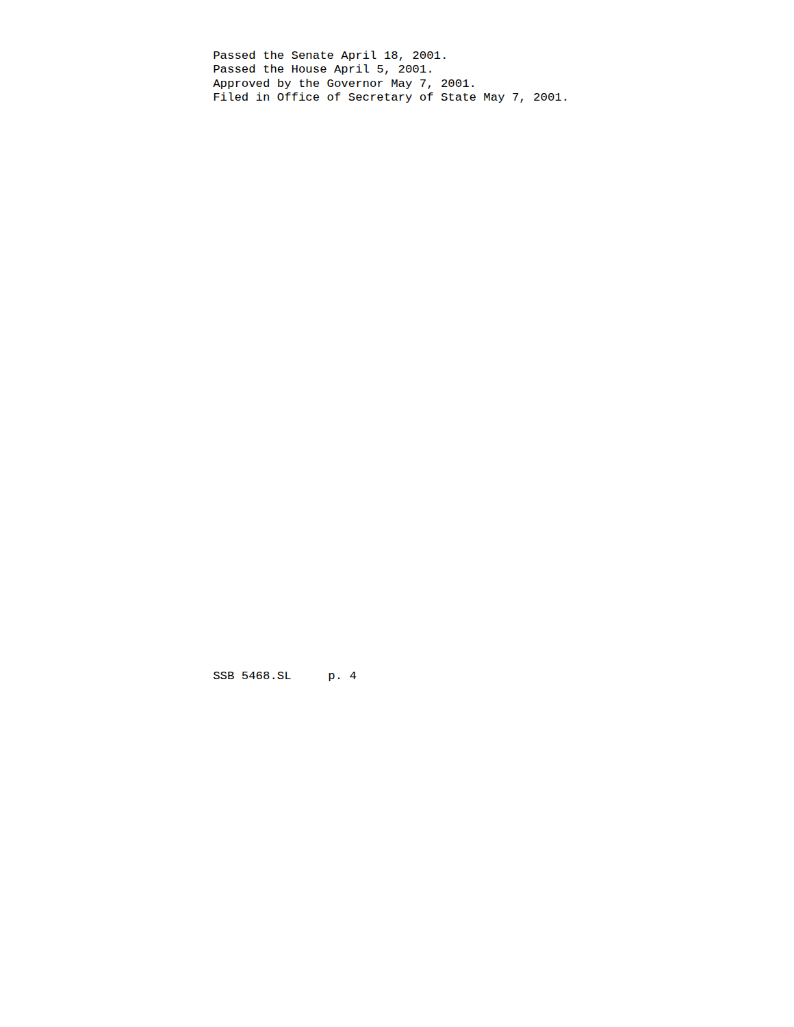Passed the Senate April 18, 2001. Passed the House April 5, 2001. Approved by the Governor May 7, 2001. Filed in Office of Secretary of State May 7, 2001.
SSB 5468.SL p. 4